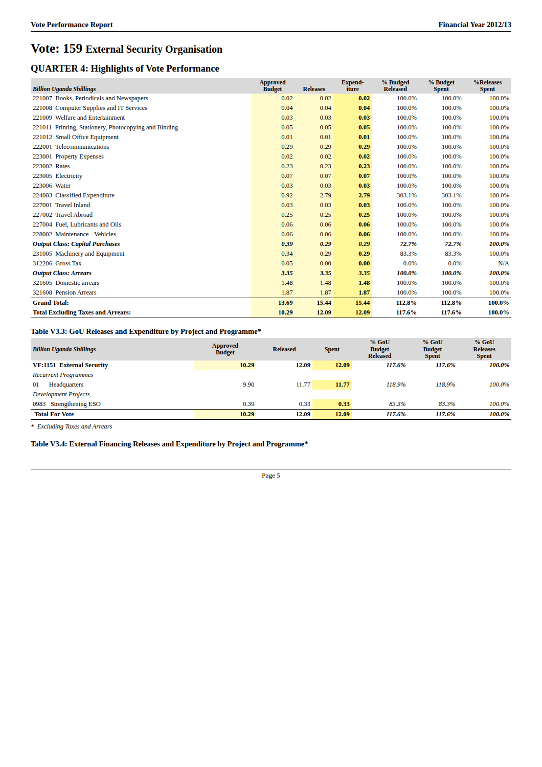Vote Performance Report Financial Year 2012/13
Vote: 159 External Security Organisation
QUARTER 4: Highlights of Vote Performance
| Billion Uganda Shillings | Approved Budget | Releases | Expend- iture | % Budged Released | % Budget Spent | %Releases Spent |
| --- | --- | --- | --- | --- | --- | --- |
| 221007 Books, Periodicals and Newspapers | 0.02 | 0.02 | 0.02 | 100.0% | 100.0% | 100.0% |
| 221008 Computer Supplies and IT Services | 0.04 | 0.04 | 0.04 | 100.0% | 100.0% | 100.0% |
| 221009 Welfare and Entertainment | 0.03 | 0.03 | 0.03 | 100.0% | 100.0% | 100.0% |
| 221011 Printing, Stationery, Photocopying and Binding | 0.05 | 0.05 | 0.05 | 100.0% | 100.0% | 100.0% |
| 221012 Small Office Equipment | 0.01 | 0.01 | 0.01 | 100.0% | 100.0% | 100.0% |
| 222001 Telecommunications | 0.29 | 0.29 | 0.29 | 100.0% | 100.0% | 100.0% |
| 223001 Property Expenses | 0.02 | 0.02 | 0.02 | 100.0% | 100.0% | 100.0% |
| 223002 Rates | 0.23 | 0.23 | 0.23 | 100.0% | 100.0% | 100.0% |
| 223005 Electricity | 0.07 | 0.07 | 0.07 | 100.0% | 100.0% | 100.0% |
| 223006 Water | 0.03 | 0.03 | 0.03 | 100.0% | 100.0% | 100.0% |
| 224003 Classified Expenditure | 0.92 | 2.79 | 2.79 | 303.1% | 303.1% | 100.0% |
| 227001 Travel Inland | 0.03 | 0.03 | 0.03 | 100.0% | 100.0% | 100.0% |
| 227002 Travel Abroad | 0.25 | 0.25 | 0.25 | 100.0% | 100.0% | 100.0% |
| 227004 Fuel, Lubricants and Oils | 0.06 | 0.06 | 0.06 | 100.0% | 100.0% | 100.0% |
| 228002 Maintenance - Vehicles | 0.06 | 0.06 | 0.06 | 100.0% | 100.0% | 100.0% |
| Output Class: Capital Purchases | 0.39 | 0.29 | 0.29 | 72.7% | 72.7% | 100.0% |
| 231005 Machinery and Equipment | 0.34 | 0.29 | 0.29 | 83.3% | 83.3% | 100.0% |
| 312206 Gross Tax | 0.05 | 0.00 | 0.00 | 0.0% | 0.0% | N/A |
| Output Class: Arrears | 3.35 | 3.35 | 3.35 | 100.0% | 100.0% | 100.0% |
| 321605 Domestic arrears | 1.48 | 1.48 | 1.48 | 100.0% | 100.0% | 100.0% |
| 321608 Pension Arrears | 1.87 | 1.87 | 1.87 | 100.0% | 100.0% | 100.0% |
| Grand Total: | 13.69 | 15.44 | 15.44 | 112.8% | 112.8% | 100.0% |
| Total Excluding Taxes and Arrears: | 10.29 | 12.09 | 12.09 | 117.6% | 117.6% | 100.0% |
Table V3.3: GoU Releases and Expenditure by Project and Programme*
| Billion Uganda Shillings | Approved Budget | Released | Spent | % GoU Budget Released | % GoU Budget Spent | % GoU Releases Spent |
| --- | --- | --- | --- | --- | --- | --- |
| VF:1151 External Security | 10.29 | 12.09 | 12.09 | 117.6% | 117.6% | 100.0% |
| Recurrent Programmes |
| 01 Headquarters | 9.90 | 11.77 | 11.77 | 118.9% | 118.9% | 100.0% |
| Development Projects |
| 0983 Strengthening ESO | 0.39 | 0.33 | 0.33 | 83.3% | 83.3% | 100.0% |
| Total For Vote | 10.29 | 12.09 | 12.09 | 117.6% | 117.6% | 100.0% |
* Excluding Taxes and Arrears
Table V3.4: External Financing Releases and Expenditure by Project and Programme*
Page 5